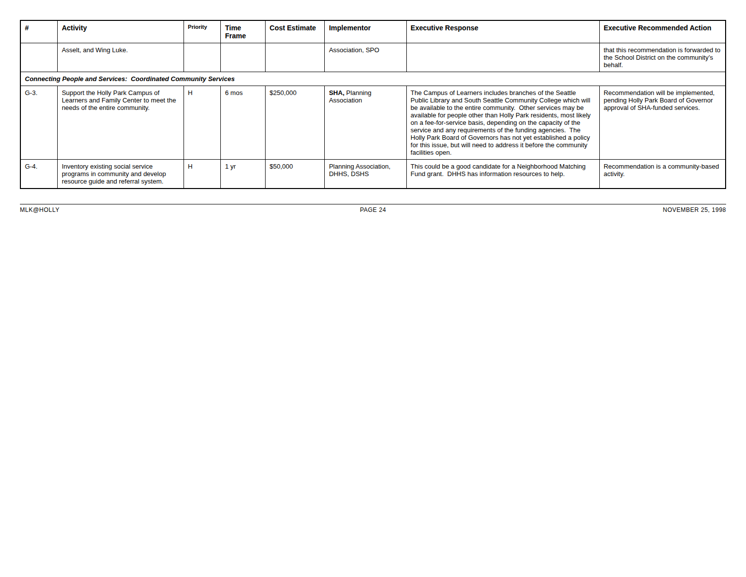| # | Activity | Priority | Time Frame | Cost Estimate | Implementor | Executive Response | Executive Recommended Action |
| --- | --- | --- | --- | --- | --- | --- | --- |
| | Asselt, and Wing Luke. | | | | Association, SPO | | that this recommendation is forwarded to the School District on the community’s behalf. |
| Connecting People and Services: Coordinated Community Services |
| G-3. | Support the Holly Park Campus of Learners and Family Center to meet the needs of the entire community. | H | 6 mos | $250,000 | SHA, Planning Association | The Campus of Learners includes branches of the Seattle Public Library and South Seattle Community College which will be available to the entire community. Other services may be available for people other than Holly Park residents, most likely on a fee-for-service basis, depending on the capacity of the service and any requirements of the funding agencies. The Holly Park Board of Governors has not yet established a policy for this issue, but will need to address it before the community facilities open. | Recommendation will be implemented, pending Holly Park Board of Governor approval of SHA-funded services. |
| G-4. | Inventory existing social service programs in community and develop resource guide and referral system. | H | 1 yr | $50,000 | Planning Association, DHHS, DSHS | This could be a good candidate for a Neighborhood Matching Fund grant. DHHS has information resources to help. | Recommendation is a community-based activity. |
MLK@HOLLY
PAGE 24
NOVEMBER 25, 1998